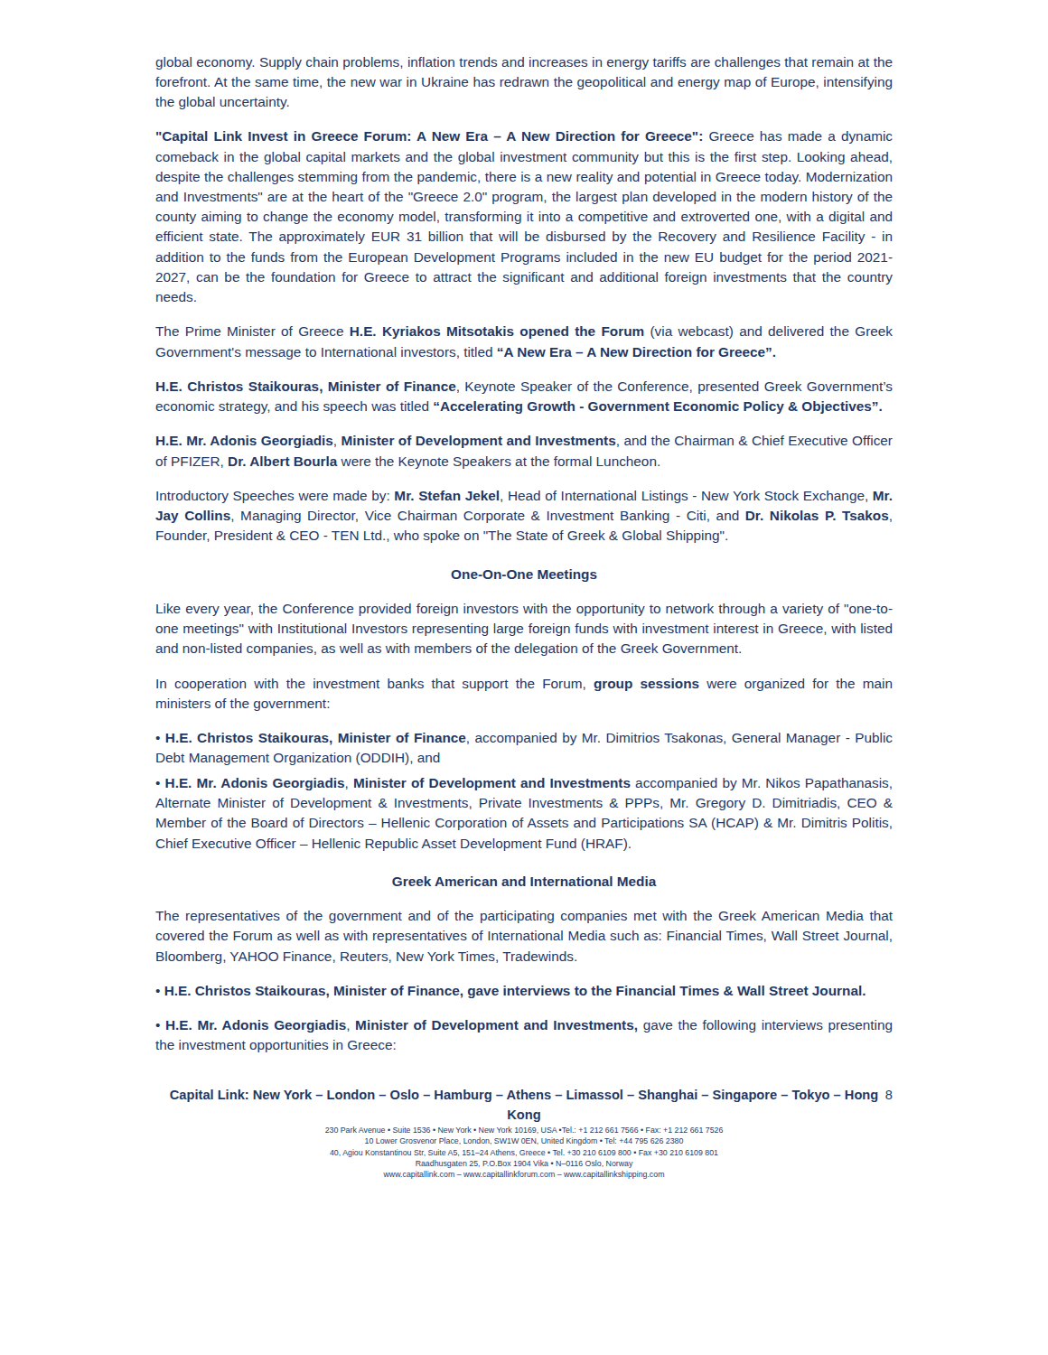global economy. Supply chain problems, inflation trends and increases in energy tariffs are challenges that remain at the forefront. At the same time, the new war in Ukraine has redrawn the geopolitical and energy map of Europe, intensifying the global uncertainty.
"Capital Link Invest in Greece Forum: A New Era – A New Direction for Greece": Greece has made a dynamic comeback in the global capital markets and the global investment community but this is the first step. Looking ahead, despite the challenges stemming from the pandemic, there is a new reality and potential in Greece today. Modernization and Investments" are at the heart of the "Greece 2.0" program, the largest plan developed in the modern history of the county aiming to change the economy model, transforming it into a competitive and extroverted one, with a digital and efficient state. The approximately EUR 31 billion that will be disbursed by the Recovery and Resilience Facility - in addition to the funds from the European Development Programs included in the new EU budget for the period 2021-2027, can be the foundation for Greece to attract the significant and additional foreign investments that the country needs.
The Prime Minister of Greece H.E. Kyriakos Mitsotakis opened the Forum (via webcast) and delivered the Greek Government's message to International investors, titled “A New Era – A New Direction for Greece”.
H.E. Christos Staikouras, Minister of Finance, Keynote Speaker of the Conference, presented Greek Government’s economic strategy, and his speech was titled “Accelerating Growth - Government Economic Policy & Objectives”.
H.E. Mr. Adonis Georgiadis, Minister of Development and Investments, and the Chairman & Chief Executive Officer of PFIZER, Dr. Albert Bourla were the Keynote Speakers at the formal Luncheon.
Introductory Speeches were made by: Mr. Stefan Jekel, Head of International Listings - New York Stock Exchange, Mr. Jay Collins, Managing Director, Vice Chairman Corporate & Investment Banking - Citi, and Dr. Nikolas P. Tsakos, Founder, President & CEO - TEN Ltd., who spoke on "The State of Greek & Global Shipping".
One-On-One Meetings
Like every year, the Conference provided foreign investors with the opportunity to network through a variety of "one-to-one meetings" with Institutional Investors representing large foreign funds with investment interest in Greece, with listed and non-listed companies, as well as with members of the delegation of the Greek Government.
In cooperation with the investment banks that support the Forum, group sessions were organized for the main ministers of the government:
• H.E. Christos Staikouras, Minister of Finance, accompanied by Mr. Dimitrios Tsakonas, General Manager - Public Debt Management Organization (ODDIH), and
• H.E. Mr. Adonis Georgiadis, Minister of Development and Investments accompanied by Mr. Nikos Papathanasis, Alternate Minister of Development & Investments, Private Investments & PPPs, Mr. Gregory D. Dimitriadis, CEO & Member of the Board of Directors – Hellenic Corporation of Assets and Participations SA (HCAP) & Mr. Dimitris Politis, Chief Executive Officer – Hellenic Republic Asset Development Fund (HRAF).
Greek American and International Media
The representatives of the government and of the participating companies met with the Greek American Media that covered the Forum as well as with representatives of International Media such as: Financial Times, Wall Street Journal, Bloomberg, YAHOO Finance, Reuters, New York Times, Tradewinds.
• H.E. Christos Staikouras, Minister of Finance, gave interviews to the Financial Times & Wall Street Journal.
• H.E. Mr. Adonis Georgiadis, Minister of Development and Investments, gave the following interviews presenting the investment opportunities in Greece:
8
Capital Link: New York – London – Oslo – Hamburg – Athens – Limassol – Shanghai – Singapore – Tokyo – Hong Kong
230 Park Avenue • Suite 1536 • New York • New York 10169, USA •Tel.: +1 212 661 7566 • Fax: +1 212 661 7526
10 Lower Grosvenor Place, London, SW1W 0EN, United Kingdom • Tel: +44 795 626 2380
40, Agiou Konstantinou Str, Suite A5, 151–24 Athens, Greece • Tel. +30 210 6109 800 • Fax +30 210 6109 801
Raadhusgaten 25, P.O.Box 1904 Vika • N–0116 Oslo, Norway
www.capitallink.com – www.capitallinkforum.com – www.capitallinkshipping.com